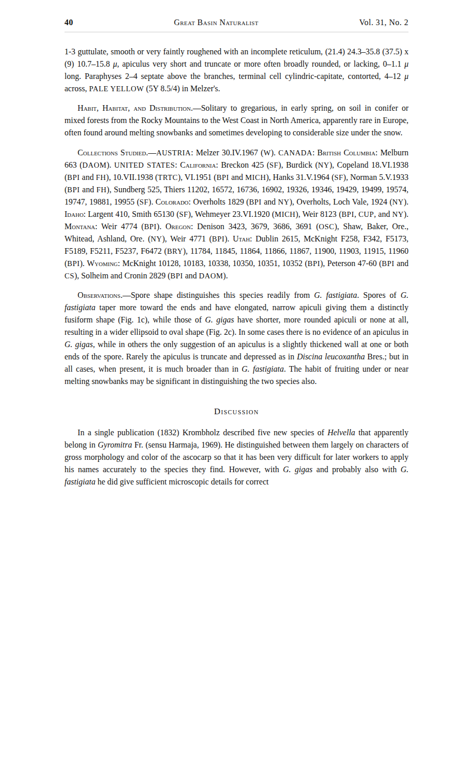40 Great Basin Naturalist Vol. 31, No. 2
1-3 guttulate, smooth or very faintly roughened with an incomplete reticulum, (21.4) 24.3–35.8 (37.5) x (9) 10.7–15.8 μ, apiculus very short and truncate or more often broadly rounded, or lacking, 0–1.1 μ long. Paraphyses 2–4 septate above the branches, terminal cell cylindric-capitate, contorted, 4–12 μ across, pale yellow (5Y 8.5/4) in Melzer's.
Habit, Habitat, and Distribution.—Solitary to gregarious, in early spring, on soil in conifer or mixed forests from the Rocky Mountains to the West Coast in North America, apparently rare in Europe, often found around melting snowbanks and sometimes developing to considerable size under the snow.
Collections Studied.—Austria: Melzer 30.IV.1967 (w). Canada: British Columbia: Melburn 663 (daom). United States: California: Breckon 425 (sf), Burdick (ny), Copeland 18.VI.1938 (bpi and fh), 10.VII.1938 (trtc), VI.1951 (bpi and mich), Hanks 31.V.1964 (sf), Norman 5.V.1933 (bpi and fh), Sundberg 525, Thiers 11202, 16572, 16736, 16902, 19326, 19346, 19429, 19499, 19574, 19747, 19881, 19955 (sf). Colorado: Overholts 1829 (bpi and ny), Overholts, Loch Vale, 1924 (ny). Idaho: Largent 410, Smith 65130 (sf), Wehmeyer 23.VI.1920 (mich), Weir 8123 (bpi, cup, and ny). Montana: Weir 4774 (bpi). Oregon: Denison 3423, 3679, 3686, 3691 (osc), Shaw, Baker, Ore., Whitead, Ashland, Ore. (ny), Weir 4771 (bpi). Utah: Dublin 2615, McKnight F258, F342, F5173, F5189, F5211, F5237, F6472 (bry), 11784, 11845, 11864, 11866, 11867, 11900, 11903, 11915, 11960 (bpi). Wyoming: McKnight 10128, 10183, 10338, 10350, 10351, 10352 (bpi), Peterson 47-60 (bpi and cs), Solheim and Cronin 2829 (bpi and daom).
Observations.—Spore shape distinguishes this species readily from G. fastigiata. Spores of G. fastigiata taper more toward the ends and have elongated, narrow apiculi giving them a distinctly fusiform shape (Fig. 1c), while those of G. gigas have shorter, more rounded apiculi or none at all, resulting in a wider ellipsoid to oval shape (Fig. 2c). In some cases there is no evidence of an apiculus in G. gigas, while in others the only suggestion of an apiculus is a slightly thickened wall at one or both ends of the spore. Rarely the apiculus is truncate and depressed as in Discina leucoxantha Bres.; but in all cases, when present, it is much broader than in G. fastigiata. The habit of fruiting under or near melting snowbanks may be significant in distinguishing the two species also.
Discussion
In a single publication (1832) Krombholz described five new species of Helvella that apparently belong in Gyromitra Fr. (sensu Harmaja, 1969). He distinguished between them largely on characters of gross morphology and color of the ascocarp so that it has been very difficult for later workers to apply his names accurately to the species they find. However, with G. gigas and probably also with G. fastigiata he did give sufficient microscopic details for correct